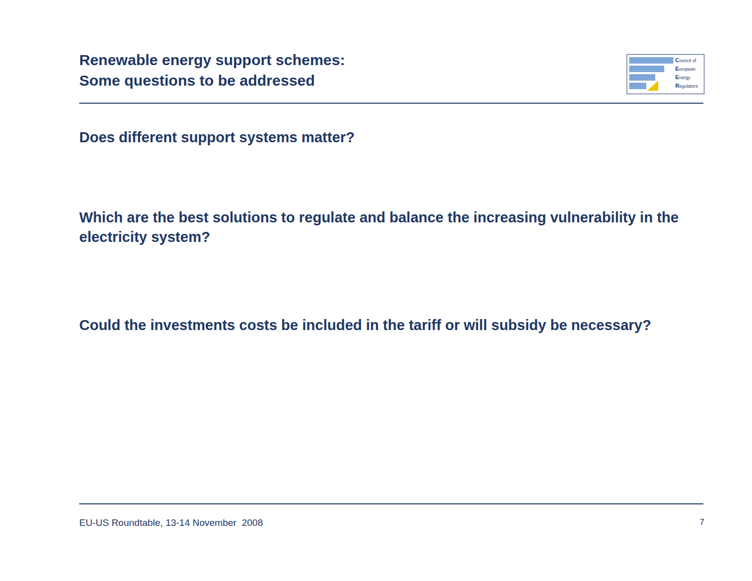Renewable energy support schemes:
Some questions to be addressed
Council of
European
Energy
Regulators
Does different support systems matter?
Which are the best solutions to regulate and balance the increasing vulnerability in the electricity system?
Could the investments costs be included in the tariff or will subsidy be necessary?
EU-US Roundtable, 13-14 November 2008
7